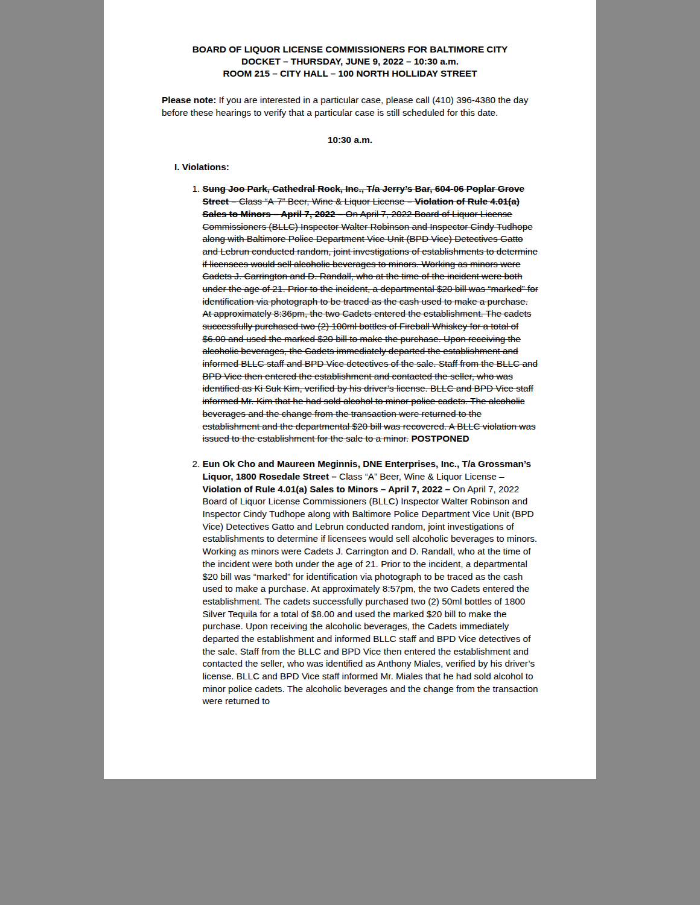BOARD OF LIQUOR LICENSE COMMISSIONERS FOR BALTIMORE CITY
DOCKET – THURSDAY, JUNE 9, 2022 – 10:30 a.m.
ROOM 215 – CITY HALL – 100 NORTH HOLLIDAY STREET
Please note: If you are interested in a particular case, please call (410) 396-4380 the day before these hearings to verify that a particular case is still scheduled for this date.
10:30 a.m.
Violations:
Sung Joo Park, Cathedral Rock, Inc., T/a Jerry’s Bar, 604-06 Poplar Grove Street – Class “A-7” Beer, Wine & Liquor License – Violation of Rule 4.01(a) Sales to Minors – April 7, 2022 – On April 7, 2022 Board of Liquor License Commissioners (BLLC) Inspector Walter Robinson and Inspector Cindy Tudhope along with Baltimore Police Department Vice Unit (BPD Vice) Detectives Gatto and Lebrun conducted random, joint investigations of establishments to determine if licensees would sell alcoholic beverages to minors. Working as minors were Cadets J. Carrington and D. Randall, who at the time of the incident were both under the age of 21. Prior to the incident, a departmental $20 bill was “marked” for identification via photograph to be traced as the cash used to make a purchase. At approximately 8:36pm, the two Cadets entered the establishment. The cadets successfully purchased two (2) 100ml bottles of Fireball Whiskey for a total of $6.00 and used the marked $20 bill to make the purchase. Upon receiving the alcoholic beverages, the Cadets immediately departed the establishment and informed BLLC staff and BPD Vice detectives of the sale. Staff from the BLLC and BPD Vice then entered the establishment and contacted the seller, who was identified as Ki Suk Kim, verified by his driver’s license. BLLC and BPD Vice staff informed Mr. Kim that he had sold alcohol to minor police cadets. The alcoholic beverages and the change from the transaction were returned to the establishment and the departmental $20 bill was recovered. A BLLC violation was issued to the establishment for the sale to a minor. POSTPONED
Eun Ok Cho and Maureen Meginnis, DNE Enterprises, Inc., T/a Grossman’s Liquor, 1800 Rosedale Street – Class “A” Beer, Wine & Liquor License – Violation of Rule 4.01(a) Sales to Minors – April 7, 2022 – On April 7, 2022 Board of Liquor License Commissioners (BLLC) Inspector Walter Robinson and Inspector Cindy Tudhope along with Baltimore Police Department Vice Unit (BPD Vice) Detectives Gatto and Lebrun conducted random, joint investigations of establishments to determine if licensees would sell alcoholic beverages to minors. Working as minors were Cadets J. Carrington and D. Randall, who at the time of the incident were both under the age of 21. Prior to the incident, a departmental $20 bill was “marked” for identification via photograph to be traced as the cash used to make a purchase. At approximately 8:57pm, the two Cadets entered the establishment. The cadets successfully purchased two (2) 50ml bottles of 1800 Silver Tequila for a total of $8.00 and used the marked $20 bill to make the purchase. Upon receiving the alcoholic beverages, the Cadets immediately departed the establishment and informed BLLC staff and BPD Vice detectives of the sale. Staff from the BLLC and BPD Vice then entered the establishment and contacted the seller, who was identified as Anthony Miales, verified by his driver’s license. BLLC and BPD Vice staff informed Mr. Miales that he had sold alcohol to minor police cadets. The alcoholic beverages and the change from the transaction were returned to